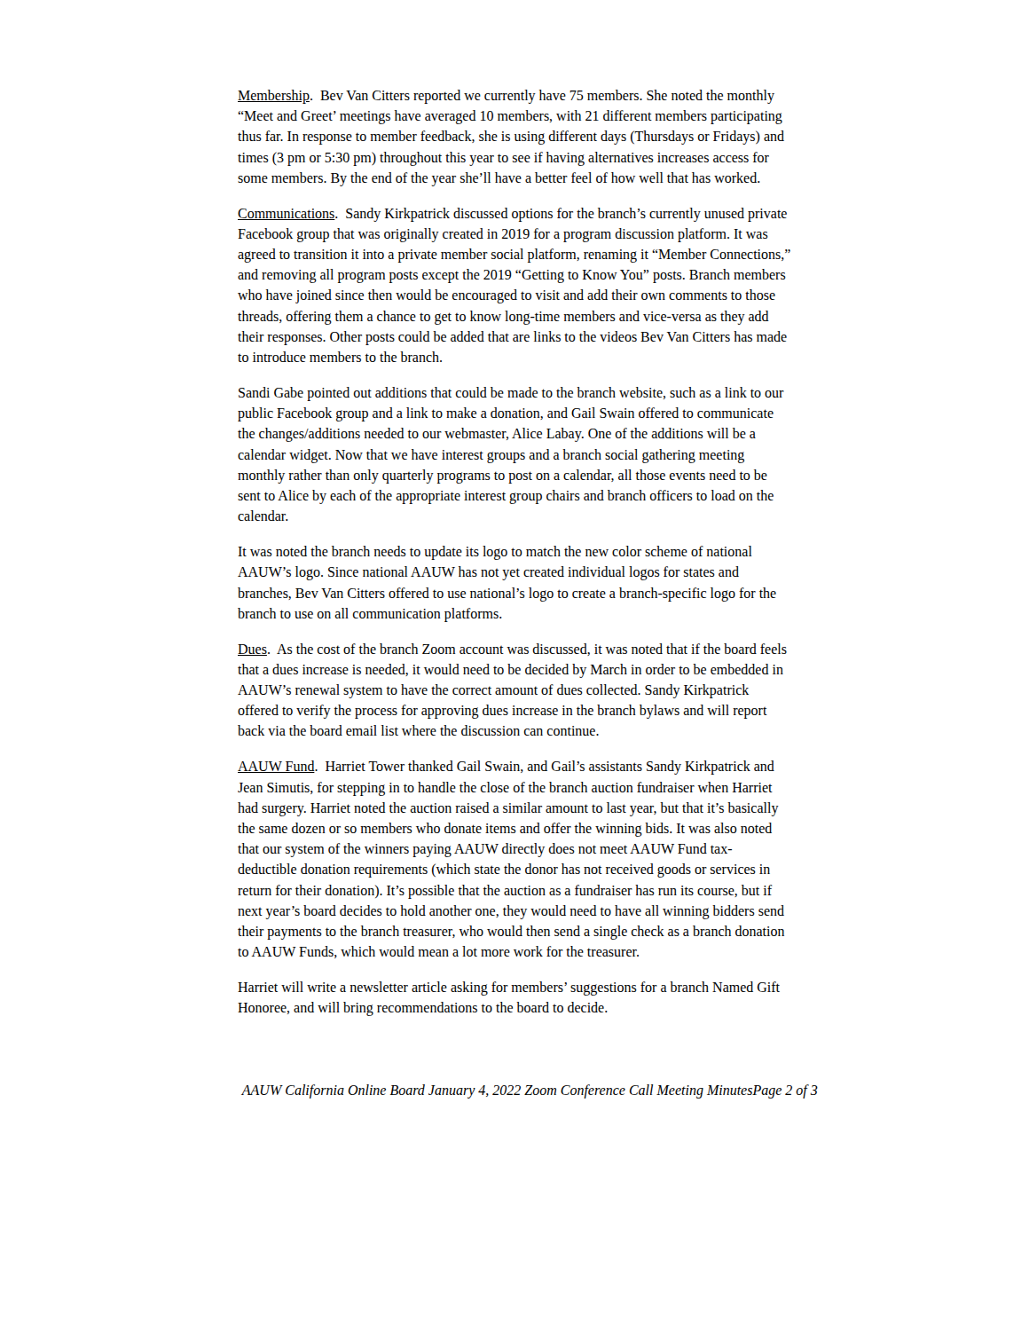Membership. Bev Van Citters reported we currently have 75 members. She noted the monthly “Meet and Greet’ meetings have averaged 10 members, with 21 different members participating thus far. In response to member feedback, she is using different days (Thursdays or Fridays) and times (3 pm or 5:30 pm) throughout this year to see if having alternatives increases access for some members. By the end of the year she’ll have a better feel of how well that has worked.
Communications. Sandy Kirkpatrick discussed options for the branch’s currently unused private Facebook group that was originally created in 2019 for a program discussion platform. It was agreed to transition it into a private member social platform, renaming it “Member Connections,” and removing all program posts except the 2019 “Getting to Know You” posts. Branch members who have joined since then would be encouraged to visit and add their own comments to those threads, offering them a chance to get to know long-time members and vice-versa as they add their responses. Other posts could be added that are links to the videos Bev Van Citters has made to introduce members to the branch.
Sandi Gabe pointed out additions that could be made to the branch website, such as a link to our public Facebook group and a link to make a donation, and Gail Swain offered to communicate the changes/additions needed to our webmaster, Alice Labay. One of the additions will be a calendar widget. Now that we have interest groups and a branch social gathering meeting monthly rather than only quarterly programs to post on a calendar, all those events need to be sent to Alice by each of the appropriate interest group chairs and branch officers to load on the calendar.
It was noted the branch needs to update its logo to match the new color scheme of national AAUW’s logo. Since national AAUW has not yet created individual logos for states and branches, Bev Van Citters offered to use national’s logo to create a branch-specific logo for the branch to use on all communication platforms.
Dues. As the cost of the branch Zoom account was discussed, it was noted that if the board feels that a dues increase is needed, it would need to be decided by March in order to be embedded in AAUW’s renewal system to have the correct amount of dues collected. Sandy Kirkpatrick offered to verify the process for approving dues increase in the branch bylaws and will report back via the board email list where the discussion can continue.
AAUW Fund. Harriet Tower thanked Gail Swain, and Gail’s assistants Sandy Kirkpatrick and Jean Simutis, for stepping in to handle the close of the branch auction fundraiser when Harriet had surgery. Harriet noted the auction raised a similar amount to last year, but that it’s basically the same dozen or so members who donate items and offer the winning bids. It was also noted that our system of the winners paying AAUW directly does not meet AAUW Fund tax-deductible donation requirements (which state the donor has not received goods or services in return for their donation). It’s possible that the auction as a fundraiser has run its course, but if next year’s board decides to hold another one, they would need to have all winning bidders send their payments to the branch treasurer, who would then send a single check as a branch donation to AAUW Funds, which would mean a lot more work for the treasurer.
Harriet will write a newsletter article asking for members’ suggestions for a branch Named Gift Honoree, and will bring recommendations to the board to decide.
AAUW California Online Board January 4, 2022 Zoom Conference Call Meeting Minutes Page 2 of 3